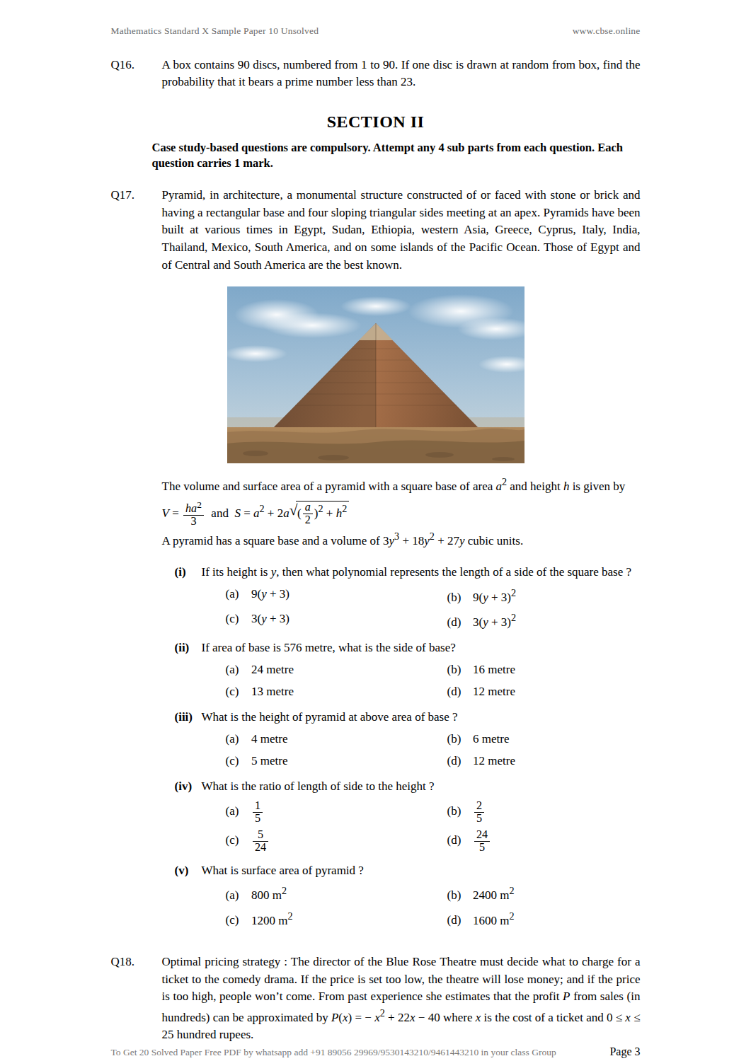Mathematics Standard X Sample Paper 10 Unsolved
www.cbse.online
Q16.
A box contains 90 discs, numbered from 1 to 90. If one disc is drawn at random from box, find the probability that it bears a prime number less than 23.
SECTION II
Case study-based questions are compulsory. Attempt any 4 sub parts from each question. Each question carries 1 mark.
Q17.
Pyramid, in architecture, a monumental structure constructed of or faced with stone or brick and having a rectangular base and four sloping triangular sides meeting at an apex. Pyramids have been built at various times in Egypt, Sudan, Ethiopia, western Asia, Greece, Cyprus, Italy, India, Thailand, Mexico, South America, and on some islands of the Pacific Ocean. Those of Egypt and of Central and South America are the best known.
The volume and surface area of a pyramid with a square base of area a2 and height h is given by
V = ha23 and S = a2 + 2a(a 2)2 + h2
A pyramid has a square base and a volume of 3y3 + 18y2 + 27y cubic units.
(i)
If its height is y, then what polynomial represents the length of a side of the square base ?
(a) 9(y + 3)
(b) 9(y + 3)2
(c) 3(y + 3)
(d) 3(y + 3)2
(ii)
If area of base is 576 metre, what is the side of base?
(a) 24 metre
(b) 16 metre
(c) 13 metre
(d) 12 metre
(iii)
What is the height of pyramid at above area of base ?
(a) 4 metre
(b) 6 metre
(c) 5 metre
(d) 12 metre
(iv)
What is the ratio of length of side to the height ?
(a) 15
(b) 25
(c) 524
(d) 245
(v)
What is surface area of pyramid ?
(a) 800 m2
(b) 2400 m2
(c) 1200 m2
(d) 1600 m2
Q18.
Optimal pricing strategy : The director of the Blue Rose Theatre must decide what to charge for a ticket to the comedy drama. If the price is set too low, the theatre will lose money; and if the price is too high, people won’t come. From past experience she estimates that the profit P from sales (in hundreds) can be approximated by P(x) = − x2 + 22x − 40 where x is the cost of a ticket and 0 ≤ x ≤ 25 hundred rupees.
To Get 20 Solved Paper Free PDF by whatsapp add +91 89056 29969/9530143210/9461443210 in your class Group
Page 3